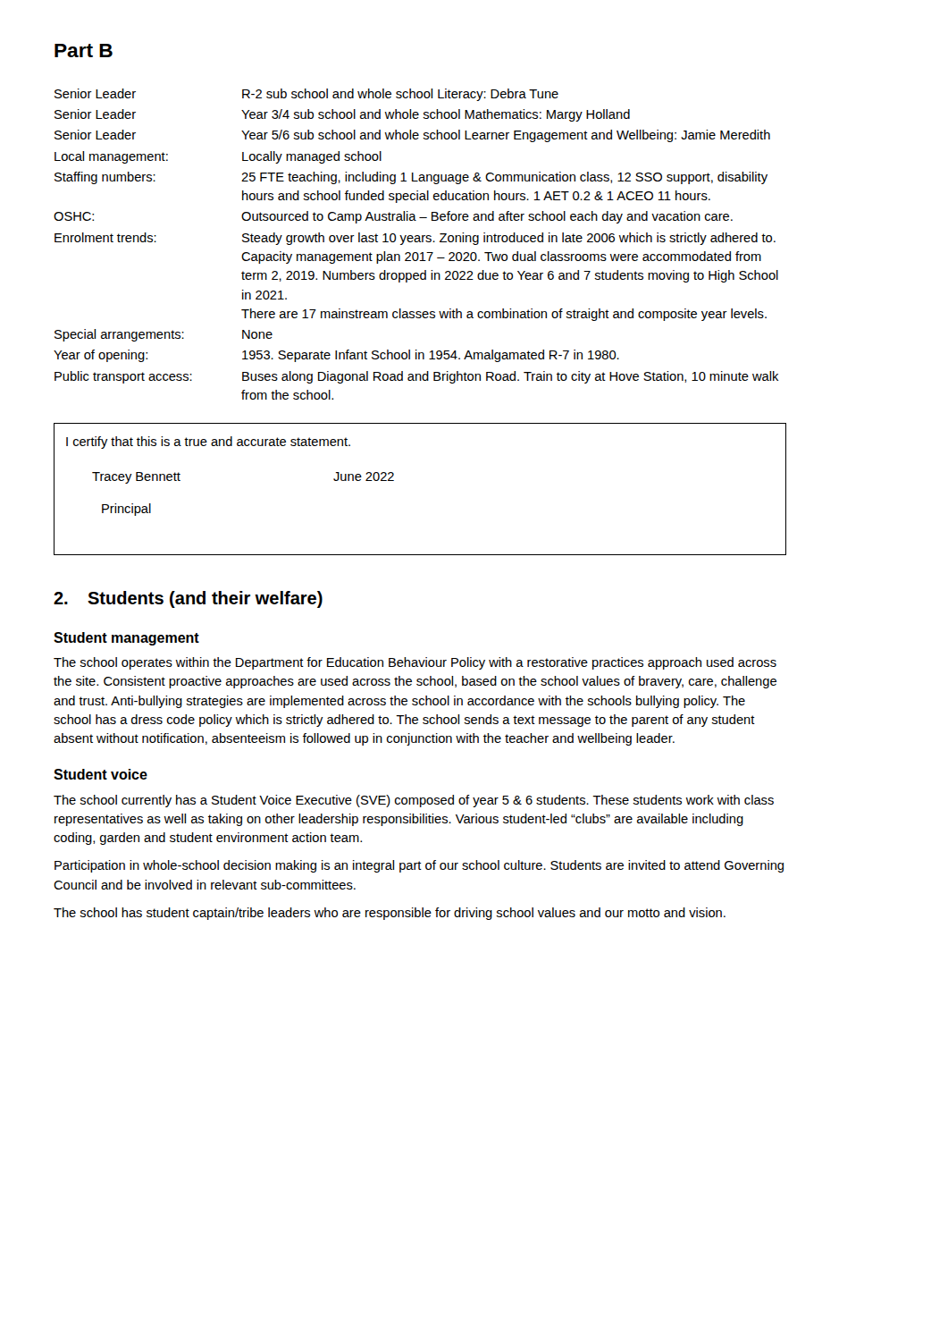Part B
| Senior Leader | R-2 sub school and whole school Literacy: Debra Tune |
| Senior Leader | Year 3/4 sub school and whole school Mathematics: Margy Holland |
| Senior Leader | Year 5/6 sub school and whole school Learner Engagement and Wellbeing: Jamie Meredith |
| Local management: | Locally managed school |
| Staffing numbers: | 25 FTE teaching, including 1 Language & Communication class, 12 SSO support, disability hours and school funded special education hours. 1 AET 0.2 & 1 ACEO 11 hours. |
| OSHC: | Outsourced to Camp Australia – Before and after school each day and vacation care. |
| Enrolment trends: | Steady growth over last 10 years. Zoning introduced in late 2006 which is strictly adhered to. Capacity management plan 2017 – 2020. Two dual classrooms were accommodated from term 2, 2019. Numbers dropped in 2022 due to Year 6 and 7 students moving to High School in 2021. There are 17 mainstream classes with a combination of straight and composite year levels. |
| Special arrangements: | None |
| Year of opening: | 1953. Separate Infant School in 1954. Amalgamated R-7 in 1980. |
| Public transport access: | Buses along Diagonal Road and Brighton Road. Train to city at Hove Station, 10 minute walk from the school. |
I certify that this is a true and accurate statement.
| Tracey Bennett | June 2022 |
| Principal | |
2. Students (and their welfare)
Student management
The school operates within the Department for Education Behaviour Policy with a restorative practices approach used across the site. Consistent proactive approaches are used across the school, based on the school values of bravery, care, challenge and trust. Anti-bullying strategies are implemented across the school in accordance with the schools bullying policy. The school has a dress code policy which is strictly adhered to. The school sends a text message to the parent of any student absent without notification, absenteeism is followed up in conjunction with the teacher and wellbeing leader.
Student voice
The school currently has a Student Voice Executive (SVE) composed of year 5 & 6 students. These students work with class representatives as well as taking on other leadership responsibilities. Various student-led “clubs” are available including coding, garden and student environment action team.
Participation in whole-school decision making is an integral part of our school culture. Students are invited to attend Governing Council and be involved in relevant sub-committees.
The school has student captain/tribe leaders who are responsible for driving school values and our motto and vision.